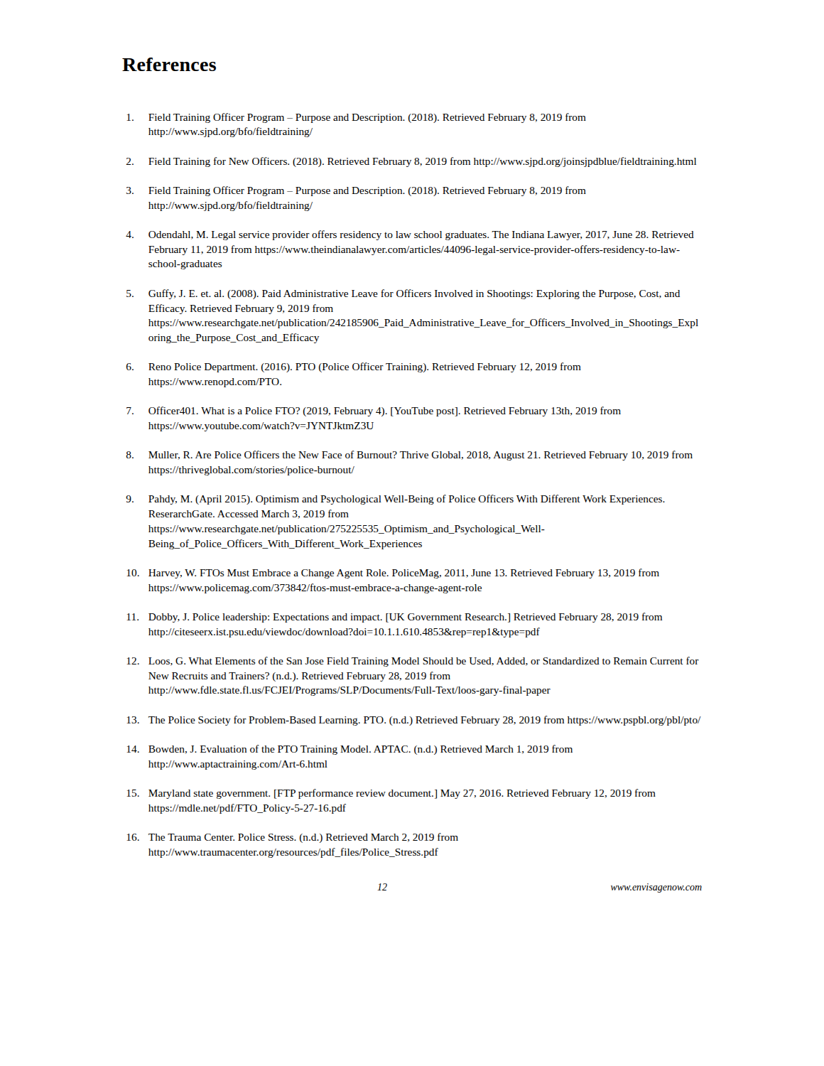References
Field Training Officer Program – Purpose and Description. (2018). Retrieved February 8, 2019 from http://www.sjpd.org/bfo/fieldtraining/
Field Training for New Officers. (2018). Retrieved February 8, 2019 from http://www.sjpd.org/joinsjpdblue/fieldtraining.html
Field Training Officer Program – Purpose and Description. (2018). Retrieved February 8, 2019 from http://www.sjpd.org/bfo/fieldtraining/
Odendahl, M. Legal service provider offers residency to law school graduates. The Indiana Lawyer, 2017, June 28. Retrieved February 11, 2019 from https://www.theindianalawyer.com/articles/44096-legal-service-provider-offers-residency-to-law-school-graduates
Guffy, J. E. et. al. (2008). Paid Administrative Leave for Officers Involved in Shootings: Exploring the Purpose, Cost, and Efficacy. Retrieved February 9, 2019 from https://www.researchgate.net/publication/242185906_Paid_Administrative_Leave_for_Officers_Involved_in_Shootings_Exploring_the_Purpose_Cost_and_Efficacy
Reno Police Department. (2016). PTO (Police Officer Training). Retrieved February 12, 2019 from https://www.renopd.com/PTO.
Officer401. What is a Police FTO? (2019, February 4). [YouTube post]. Retrieved February 13th, 2019 from https://www.youtube.com/watch?v=JYNTJktmZ3U
Muller, R. Are Police Officers the New Face of Burnout? Thrive Global, 2018, August 21. Retrieved February 10, 2019 from https://thriveglobal.com/stories/police-burnout/
Pahdy, M. (April 2015). Optimism and Psychological Well-Being of Police Officers With Different Work Experiences. ReserarchGate. Accessed March 3, 2019 from https://www.researchgate.net/publication/275225535_Optimism_and_Psychological_Well-Being_of_Police_Officers_With_Different_Work_Experiences
Harvey, W. FTOs Must Embrace a Change Agent Role. PoliceMag, 2011, June 13. Retrieved February 13, 2019 from https://www.policemag.com/373842/ftos-must-embrace-a-change-agent-role
Dobby, J. Police leadership: Expectations and impact. [UK Government Research.] Retrieved February 28, 2019 from http://citeseerx.ist.psu.edu/viewdoc/download?doi=10.1.1.610.4853&rep=rep1&type=pdf
Loos, G. What Elements of the San Jose Field Training Model Should be Used, Added, or Standardized to Remain Current for New Recruits and Trainers? (n.d.). Retrieved February 28, 2019 from http://www.fdle.state.fl.us/FCJEI/Programs/SLP/Documents/Full-Text/loos-gary-final-paper
The Police Society for Problem-Based Learning. PTO. (n.d.) Retrieved February 28, 2019 from https://www.pspbl.org/pbl/pto/
Bowden, J. Evaluation of the PTO Training Model. APTAC. (n.d.) Retrieved March 1, 2019 from http://www.aptactraining.com/Art-6.html
Maryland state government. [FTP performance review document.] May 27, 2016. Retrieved February 12, 2019 from https://mdle.net/pdf/FTO_Policy-5-27-16.pdf
The Trauma Center. Police Stress. (n.d.) Retrieved March 2, 2019 from http://www.traumacenter.org/resources/pdf_files/Police_Stress.pdf
12 www.envisagenow.com